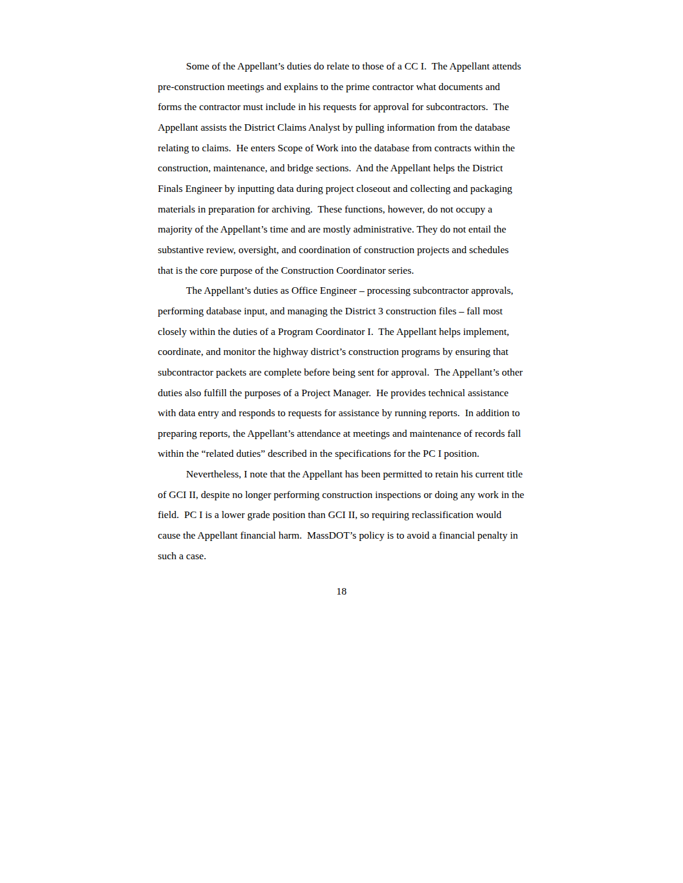Some of the Appellant’s duties do relate to those of a CC I. The Appellant attends pre-construction meetings and explains to the prime contractor what documents and forms the contractor must include in his requests for approval for subcontractors. The Appellant assists the District Claims Analyst by pulling information from the database relating to claims. He enters Scope of Work into the database from contracts within the construction, maintenance, and bridge sections. And the Appellant helps the District Finals Engineer by inputting data during project closeout and collecting and packaging materials in preparation for archiving. These functions, however, do not occupy a majority of the Appellant’s time and are mostly administrative. They do not entail the substantive review, oversight, and coordination of construction projects and schedules that is the core purpose of the Construction Coordinator series.
The Appellant’s duties as Office Engineer – processing subcontractor approvals, performing database input, and managing the District 3 construction files – fall most closely within the duties of a Program Coordinator I. The Appellant helps implement, coordinate, and monitor the highway district’s construction programs by ensuring that subcontractor packets are complete before being sent for approval. The Appellant’s other duties also fulfill the purposes of a Project Manager. He provides technical assistance with data entry and responds to requests for assistance by running reports. In addition to preparing reports, the Appellant’s attendance at meetings and maintenance of records fall within the “related duties” described in the specifications for the PC I position.
Nevertheless, I note that the Appellant has been permitted to retain his current title of GCI II, despite no longer performing construction inspections or doing any work in the field. PC I is a lower grade position than GCI II, so requiring reclassification would cause the Appellant financial harm. MassDOT’s policy is to avoid a financial penalty in such a case.
18